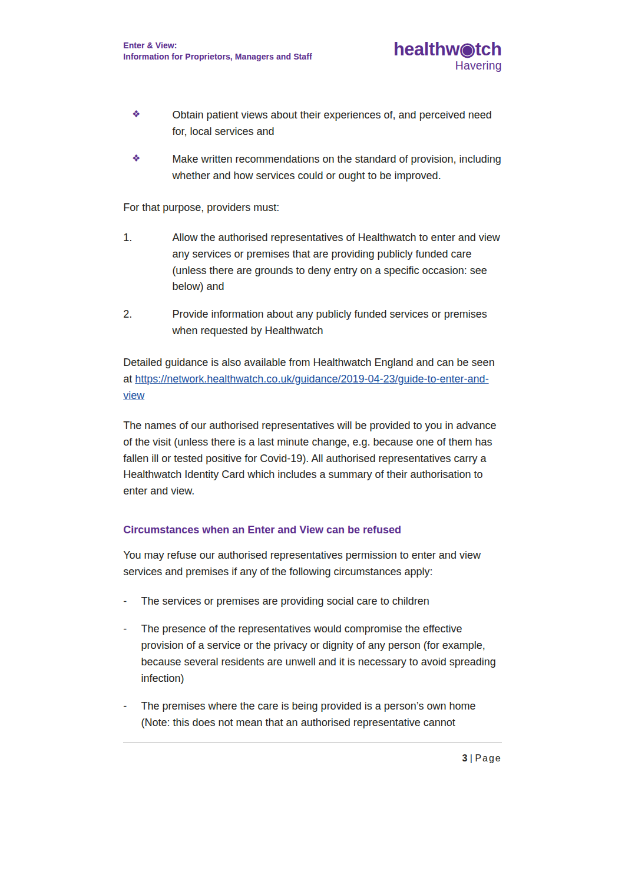Enter & View:
Information for Proprietors, Managers and Staff
healthw◉tch
Havering
Obtain patient views about their experiences of, and perceived need for, local services and
Make written recommendations on the standard of provision, including whether and how services could or ought to be improved.
For that purpose, providers must:
Allow the authorised representatives of Healthwatch to enter and view any services or premises that are providing publicly funded care (unless there are grounds to deny entry on a specific occasion: see below) and
Provide information about any publicly funded services or premises when requested by Healthwatch
Detailed guidance is also available from Healthwatch England and can be seen at https://network.healthwatch.co.uk/guidance/2019-04-23/guide-to-enter-and-view
The names of our authorised representatives will be provided to you in advance of the visit (unless there is a last minute change, e.g. because one of them has fallen ill or tested positive for Covid-19). All authorised representatives carry a Healthwatch Identity Card which includes a summary of their authorisation to enter and view.
Circumstances when an Enter and View can be refused
You may refuse our authorised representatives permission to enter and view services and premises if any of the following circumstances apply:
The services or premises are providing social care to children
The presence of the representatives would compromise the effective provision of a service or the privacy or dignity of any person (for example, because several residents are unwell and it is necessary to avoid spreading infection)
The premises where the care is being provided is a person’s own home (Note: this does not mean that an authorised representative cannot
3 | Page